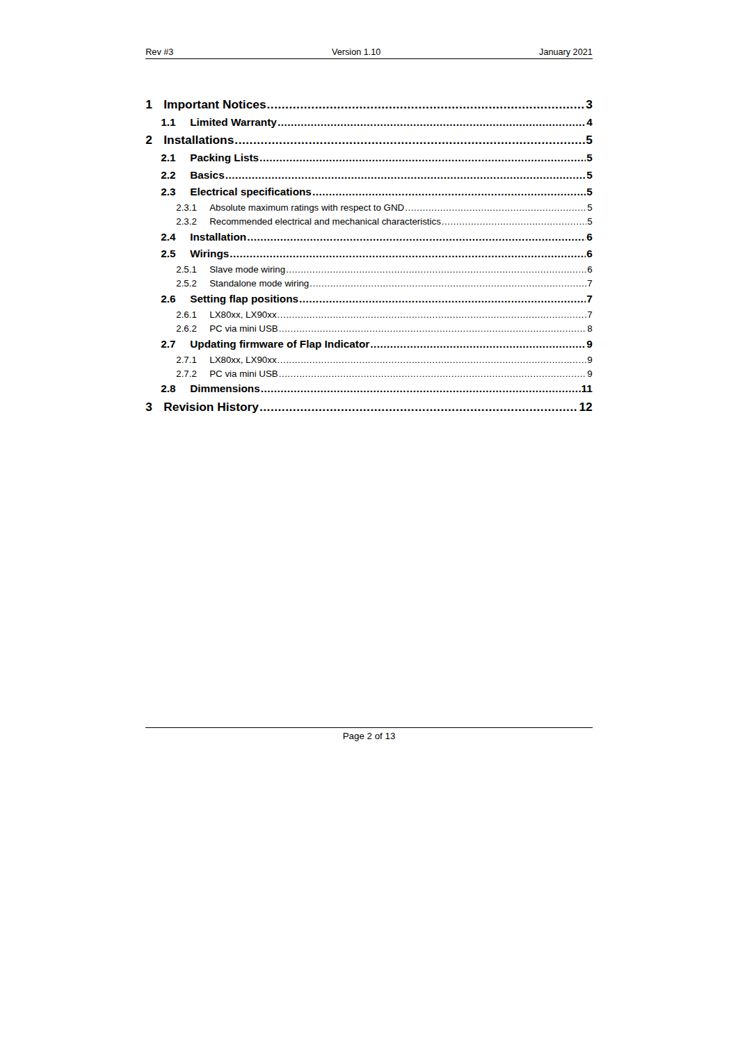Rev #3
Version 1.10
January 2021
1 Important Notices 3
1.1 Limited Warranty 4
2 Installations 5
2.1 Packing Lists 5
2.2 Basics 5
2.3 Electrical specifications 5
2.3.1 Absolute maximum ratings with respect to GND 5
2.3.2 Recommended electrical and mechanical characteristics 5
2.4 Installation 6
2.5 Wirings 6
2.5.1 Slave mode wiring 6
2.5.2 Standalone mode wiring 7
2.6 Setting flap positions 7
2.6.1 LX80xx, LX90xx 7
2.6.2 PC via mini USB 8
2.7 Updating firmware of Flap Indicator 9
2.7.1 LX80xx, LX90xx 9
2.7.2 PC via mini USB 9
2.8 Dimmensions 11
3 Revision History 12
Page 2 of 13